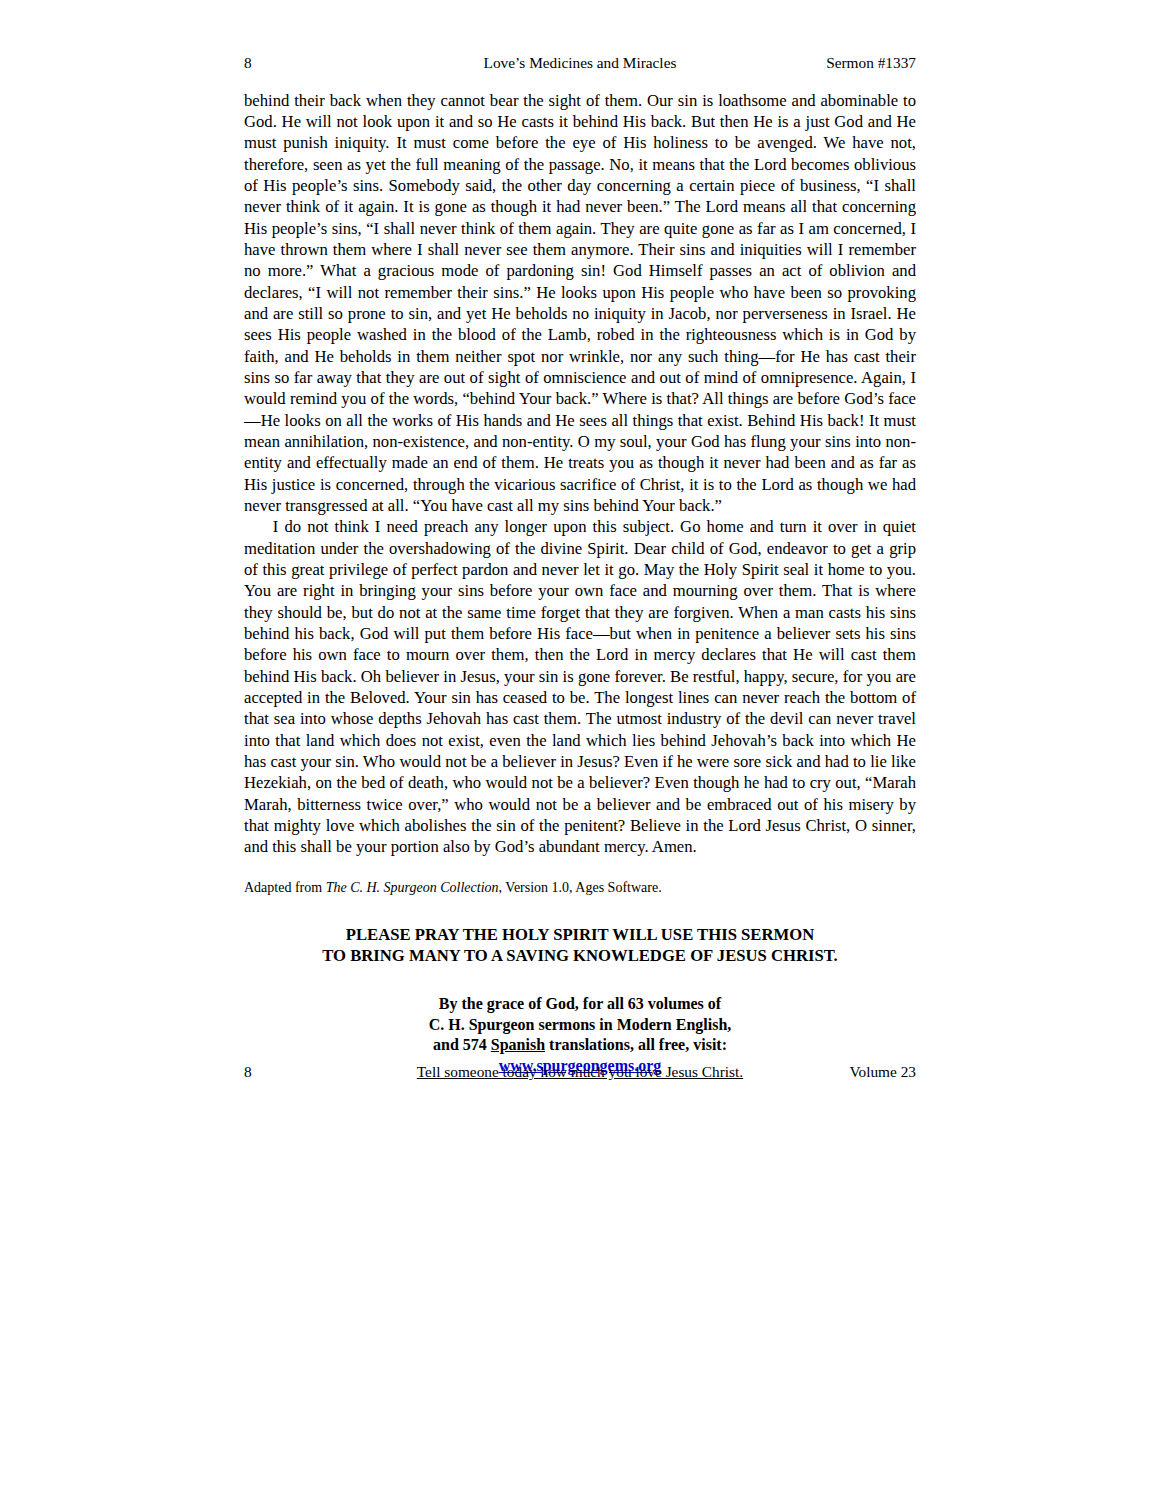8
Love’s Medicines and Miracles
Sermon #1337
behind their back when they cannot bear the sight of them. Our sin is loathsome and abominable to God. He will not look upon it and so He casts it behind His back. But then He is a just God and He must punish iniquity. It must come before the eye of His holiness to be avenged. We have not, therefore, seen as yet the full meaning of the passage. No, it means that the Lord becomes oblivious of His people’s sins. Somebody said, the other day concerning a certain piece of business, “I shall never think of it again. It is gone as though it had never been.” The Lord means all that concerning His people’s sins, “I shall never think of them again. They are quite gone as far as I am concerned, I have thrown them where I shall never see them anymore. Their sins and iniquities will I remember no more.” What a gracious mode of pardoning sin! God Himself passes an act of oblivion and declares, “I will not remember their sins.” He looks upon His people who have been so provoking and are still so prone to sin, and yet He beholds no iniquity in Jacob, nor perverseness in Israel. He sees His people washed in the blood of the Lamb, robed in the righteousness which is in God by faith, and He beholds in them neither spot nor wrinkle, nor any such thing—for He has cast their sins so far away that they are out of sight of omniscience and out of mind of omnipresence. Again, I would remind you of the words, “behind Your back.” Where is that? All things are before God’s face—He looks on all the works of His hands and He sees all things that exist. Behind His back! It must mean annihilation, non-existence, and non-entity. O my soul, your God has flung your sins into non-entity and effectually made an end of them. He treats you as though it never had been and as far as His justice is concerned, through the vicarious sacrifice of Christ, it is to the Lord as though we had never transgressed at all. “You have cast all my sins behind Your back.”
I do not think I need preach any longer upon this subject. Go home and turn it over in quiet meditation under the overshadowing of the divine Spirit. Dear child of God, endeavor to get a grip of this great privilege of perfect pardon and never let it go. May the Holy Spirit seal it home to you. You are right in bringing your sins before your own face and mourning over them. That is where they should be, but do not at the same time forget that they are forgiven. When a man casts his sins behind his back, God will put them before His face—but when in penitence a believer sets his sins before his own face to mourn over them, then the Lord in mercy declares that He will cast them behind His back. Oh believer in Jesus, your sin is gone forever. Be restful, happy, secure, for you are accepted in the Beloved. Your sin has ceased to be. The longest lines can never reach the bottom of that sea into whose depths Jehovah has cast them. The utmost industry of the devil can never travel into that land which does not exist, even the land which lies behind Jehovah’s back into which He has cast your sin. Who would not be a believer in Jesus? Even if he were sore sick and had to lie like Hezekiah, on the bed of death, who would not be a believer? Even though he had to cry out, “Marah Marah, bitterness twice over,” who would not be a believer and be embraced out of his misery by that mighty love which abolishes the sin of the penitent? Believe in the Lord Jesus Christ, O sinner, and this shall be your portion also by God’s abundant mercy. Amen.
Adapted from The C. H. Spurgeon Collection, Version 1.0, Ages Software.
PLEASE PRAY THE HOLY SPIRIT WILL USE THIS SERMON
TO BRING MANY TO A SAVING KNOWLEDGE OF JESUS CHRIST.
By the grace of God, for all 63 volumes of
C. H. Spurgeon sermons in Modern English,
and 574 Spanish translations, all free, visit:
www.spurgeongems.org
8
Tell someone today how much you love Jesus Christ.
Volume 23